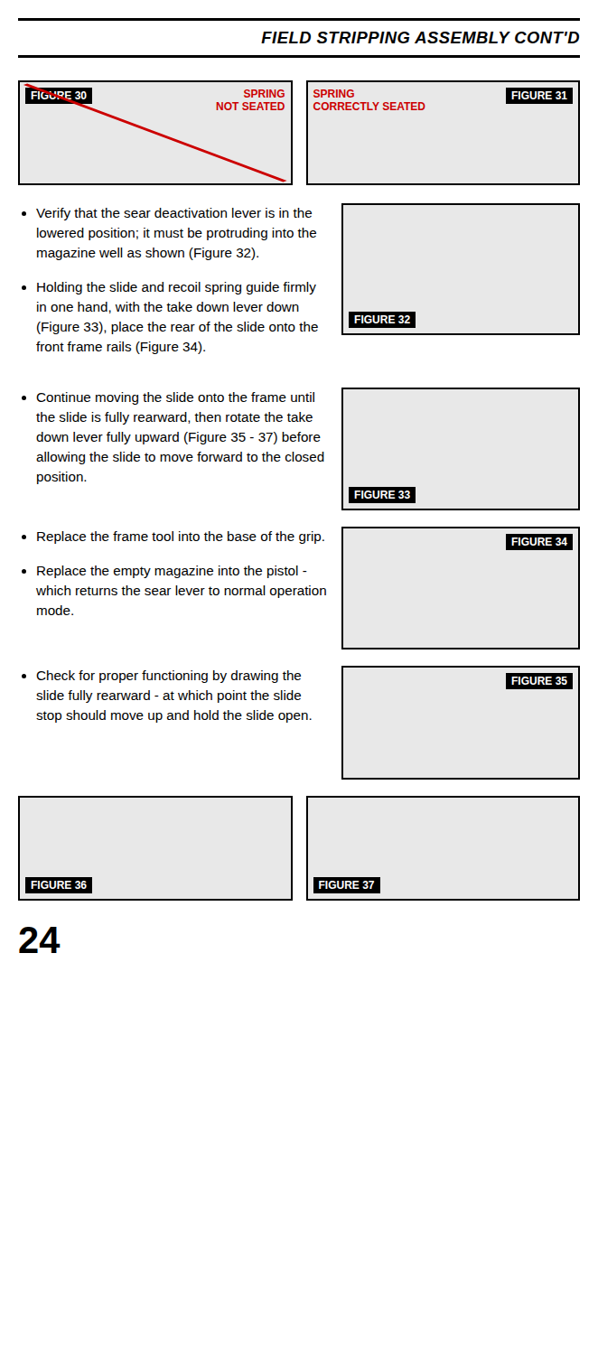FIELD STRIPPING ASSEMBLY CONT'D
FIGURE 30 SPRING
NOT SEATED
FIGURE 31 SPRING
CORRECTLY SEATED
Verify that the sear deactivation lever is in the lowered position; it must be protruding into the magazine well as shown (Figure 32).
Holding the slide and recoil spring guide firmly in one hand, with the take down lever down (Figure 33), place the rear of the slide onto the front frame rails (Figure 34).
FIGURE 32
Continue moving the slide onto the frame until the slide is fully rearward, then rotate the take down lever fully upward (Figure 35 - 37) before allowing the slide to move forward to the closed position.
FIGURE 33
Replace the frame tool into the base of the grip.
Replace the empty magazine into the pistol - which returns the sear lever to normal operation mode.
FIGURE 34
Check for proper functioning by drawing the slide fully rearward - at which point the slide stop should move up and hold the slide open.
FIGURE 35
FIGURE 36
FIGURE 37
24